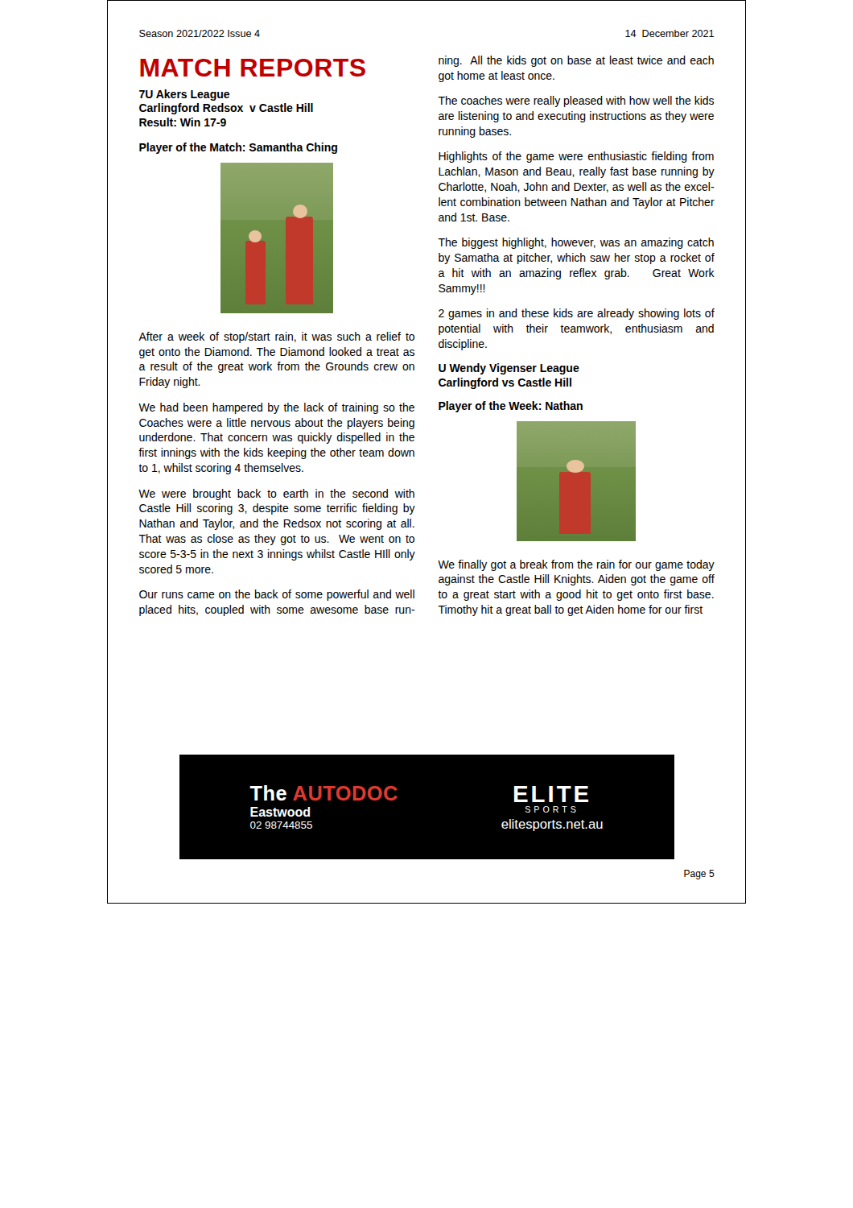Season 2021/2022 Issue 4
14 December 2021
MATCH REPORTS
7U Akers League
Carlingford Redsox v Castle Hill
Result: Win 17-9
Player of the Match: Samantha Ching
After a week of stop/start rain, it was such a relief to get onto the Diamond. The Diamond looked a treat as a result of the great work from the Grounds crew on Friday night.
We had been hampered by the lack of training so the Coaches were a little nervous about the players being underdone. That concern was quickly dispelled in the first innings with the kids keeping the other team down to 1, whilst scoring 4 themselves.
We were brought back to earth in the second with Castle Hill scoring 3, despite some terrific fielding by Nathan and Taylor, and the Redsox not scoring at all. That was as close as they got to us. We went on to score 5-3-5 in the next 3 innings whilst Castle HIll only scored 5 more.
Our runs came on the back of some powerful and well placed hits, coupled with some awesome base running. All the kids got on base at least twice and each got home at least once.
The coaches were really pleased with how well the kids are listening to and executing instructions as they were running bases.
Highlights of the game were enthusiastic fielding from Lachlan, Mason and Beau, really fast base running by Charlotte, Noah, John and Dexter, as well as the excellent combination between Nathan and Taylor at Pitcher and 1st. Base.
The biggest highlight, however, was an amazing catch by Samatha at pitcher, which saw her stop a rocket of a hit with an amazing reflex grab. Great Work Sammy!!!
2 games in and these kids are already showing lots of potential with their teamwork, enthusiasm and discipline.
U Wendy Vigenser League
Carlingford vs Castle Hill
Player of the Week: Nathan
We finally got a break from the rain for our game today against the Castle Hill Knights. Aiden got the game off to a great start with a good hit to get onto first base. Timothy hit a great ball to get Aiden home for our first
The AUTODOC
Eastwood
02 98744855
ELITE
SPORTS
elitesports.net.au
Page 5